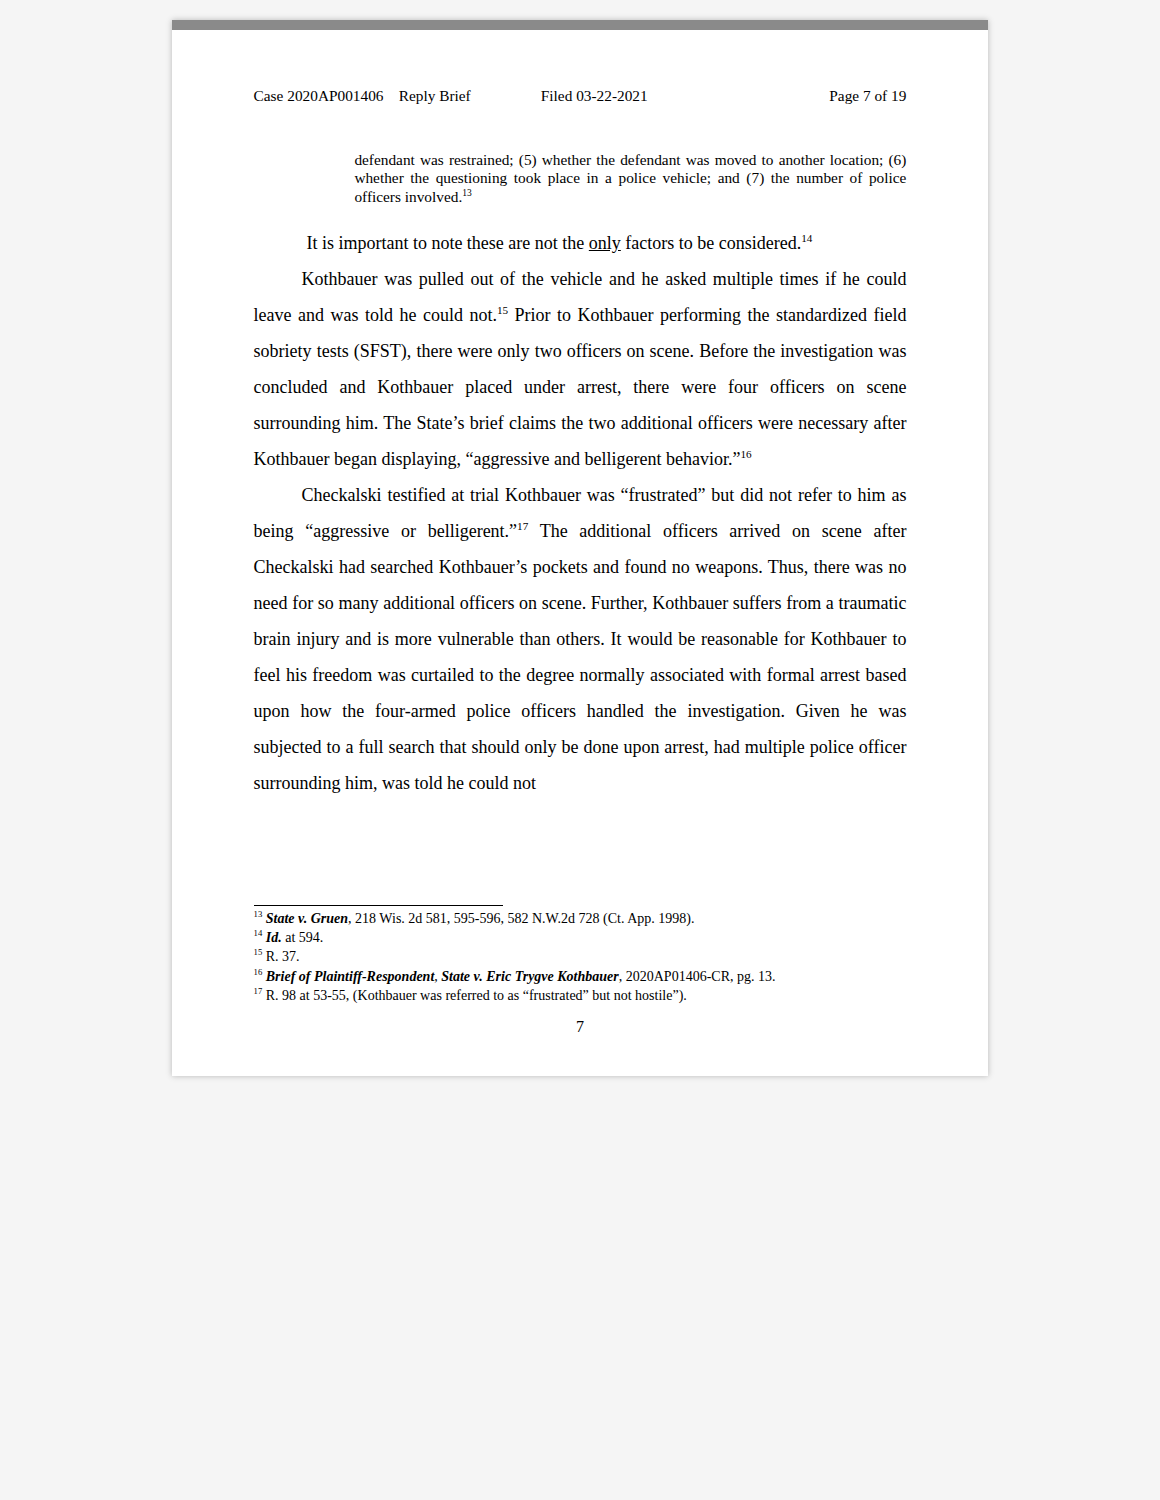Case 2020AP001406 Reply Brief Filed 03-22-2021 Page 7 of 19
defendant was restrained; (5) whether the defendant was moved to another location; (6) whether the questioning took place in a police vehicle; and (7) the number of police officers involved.13
It is important to note these are not the only factors to be considered.14
Kothbauer was pulled out of the vehicle and he asked multiple times if he could leave and was told he could not.15 Prior to Kothbauer performing the standardized field sobriety tests (SFST), there were only two officers on scene. Before the investigation was concluded and Kothbauer placed under arrest, there were four officers on scene surrounding him. The State’s brief claims the two additional officers were necessary after Kothbauer began displaying, “aggressive and belligerent behavior.”16
Checkalski testified at trial Kothbauer was “frustrated” but did not refer to him as being “aggressive or belligerent.”17 The additional officers arrived on scene after Checkalski had searched Kothbauer’s pockets and found no weapons. Thus, there was no need for so many additional officers on scene. Further, Kothbauer suffers from a traumatic brain injury and is more vulnerable than others. It would be reasonable for Kothbauer to feel his freedom was curtailed to the degree normally associated with formal arrest based upon how the four-armed police officers handled the investigation. Given he was subjected to a full search that should only be done upon arrest, had multiple police officer surrounding him, was told he could not
13 State v. Gruen, 218 Wis. 2d 581, 595-596, 582 N.W.2d 728 (Ct. App. 1998).
14 Id. at 594.
15 R. 37.
16 Brief of Plaintiff-Respondent, State v. Eric Trygve Kothbauer, 2020AP01406-CR, pg. 13.
17 R. 98 at 53-55, (Kothbauer was referred to as “frustrated” but not hostile”).
7